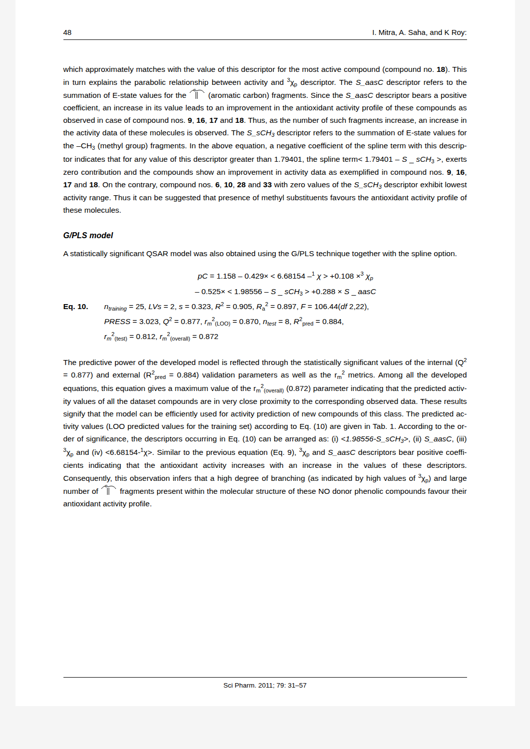48 I. Mitra, A. Saha, and K Roy:
which approximately matches with the value of this descriptor for the most active compound (compound no. 18). This in turn explains the parabolic relationship between activity and 3χp descriptor. The S_aasC descriptor refers to the summation of E-state values for the C (aromatic carbon) fragments. Since the S_aasC descriptor bears a positive coefficient, an increase in its value leads to an improvement in the antioxidant activity profile of these compounds as observed in case of compound nos. 9, 16, 17 and 18. Thus, as the number of such fragments increase, an increase in the activity data of these molecules is observed. The S_sCH3 descriptor refers to the summation of E-state values for the –CH3 (methyl group) fragments. In the above equation, a negative coefficient of the spline term with this descriptor indicates that for any value of this descriptor greater than 1.79401, the spline term< 1.79401 – S _ sCH3 >, exerts zero contribution and the compounds show an improvement in activity data as exemplified in compound nos. 9, 16, 17 and 18. On the contrary, compound nos. 6, 10, 28 and 33 with zero values of the S_sCH3 descriptor exhibit lowest activity range. Thus it can be suggested that presence of methyl substituents favours the antioxidant activity profile of these molecules.
G/PLS model
A statistically significant QSAR model was also obtained using the G/PLS technique together with the spline option.
Eq. 10.
pC = 1.158 – 0.429× < 6.68154 –1 χ > +0.108 ×3 χp
– 0.525× < 1.98556 – S _ sCH3 > +0.288 × S _ aasC
ntraining = 25, LVs = 2, s = 0.323, R2 = 0.905, Ra2 = 0.897, F = 106.44(df 2,22),
PRESS = 3.023, Q2 = 0.877, rm2(LOO) = 0.870, ntest = 8, R2pred = 0.884,
rm2(test) = 0.812, rm2(overall) = 0.872
The predictive power of the developed model is reflected through the statistically significant values of the internal (Q2 = 0.877) and external (R2pred = 0.884) validation parameters as well as the rm2 metrics. Among all the developed equations, this equation gives a maximum value of the rm2(overall) (0.872) parameter indicating that the predicted activity values of all the dataset compounds are in very close proximity to the corresponding observed data. These results signify that the model can be efficiently used for activity prediction of new compounds of this class. The predicted activity values (LOO predicted values for the training set) according to Eq. (10) are given in Tab. 1. According to the order of significance, the descriptors occurring in Eq. (10) can be arranged as: (i) <1.98556-S_sCH3>, (ii) S_aasC, (iii) 3χp and (iv) <6.68154-1χ>. Similar to the previous equation (Eq. 9), 3χp and S_aasC descriptors bear positive coefficients indicating that the antioxidant activity increases with an increase in the values of these descriptors. Consequently, this observation infers that a high degree of branching (as indicated by high values of 3χp) and large number of C fragments present within the molecular structure of these NO donor phenolic compounds favour their antioxidant activity profile.
Sci Pharm. 2011; 79: 31–57